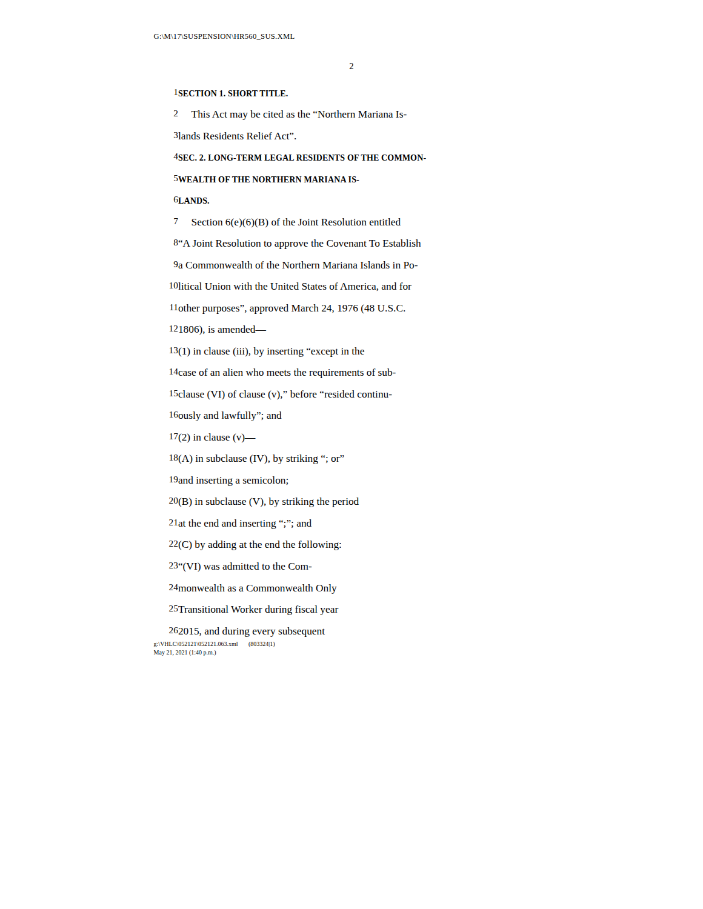G:\M\17\SUSPENSION\HR560_SUS.XML
2
| 1 | SECTION 1. SHORT TITLE. |
| 2 | This Act may be cited as the “Northern Mariana Is- |
| 3 | lands Residents Relief Act”. |
| 4 | SEC. 2. LONG-TERM LEGAL RESIDENTS OF THE COMMON- |
| 5 | WEALTH OF THE NORTHERN MARIANA IS- |
| 6 | LANDS. |
| 7 | Section 6(e)(6)(B) of the Joint Resolution entitled |
| 8 | “A Joint Resolution to approve the Covenant To Establish |
| 9 | a Commonwealth of the Northern Mariana Islands in Po- |
| 10 | litical Union with the United States of America, and for |
| 11 | other purposes”, approved March 24, 1976 (48 U.S.C. |
| 12 | 1806), is amended— |
| 13 | (1) in clause (iii), by inserting “except in the |
| 14 | case of an alien who meets the requirements of sub- |
| 15 | clause (VI) of clause (v),” before “resided continu- |
| 16 | ously and lawfully”; and |
| 17 | (2) in clause (v)— |
| 18 | (A) in subclause (IV), by striking “; or” |
| 19 | and inserting a semicolon; |
| 20 | (B) in subclause (V), by striking the period |
| 21 | at the end and inserting “;”; and |
| 22 | (C) by adding at the end the following: |
| 23 | “(VI) was admitted to the Com- |
| 24 | monwealth as a Commonwealth Only |
| 25 | Transitional Worker during fiscal year |
| 26 | 2015, and during every subsequent |
g:\VHLC\052121\052121.063.xml (803324|1)
May 21, 2021 (1:40 p.m.)